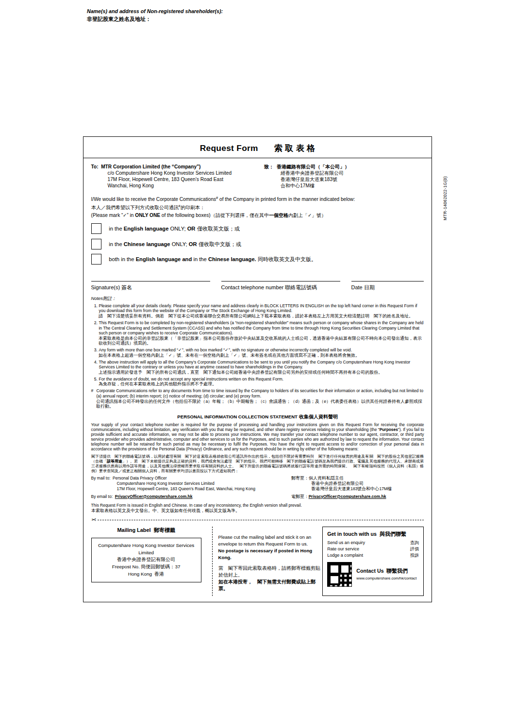Name(s) and address of Non-registered shareholder(s):
非登記股東之姓名及地址：
Request Form 索 取 表 格
To: MTR Corporation Limited (the “Company”)
c/o Computershare Hong Kong Investor Services Limited
17M Floor, Hopewell Centre, 183 Queen’s Road East
Wanchai, Hong Kong
致： 香港鐵路有限公司（「本公司」）
經香港中央證券登記有限公司
香港灣仔皇后大道東183號
合和中心17M樓
I/We would like to receive the Corporate Communications# of the Company in printed form in the manner indicated below:
本人／我們希望以下列方式收取公司通訊#的印刷本：
(Please mark “✓” in ONLY ONE of the following boxes)（請從下列選擇，僅在其中一個空格內劃上「✓」號）
in the English language ONLY; OR 僅收取英文版；或
in the Chinese language ONLY; OR 僅收取中文版；或
both in the English language and in the Chinese language. 同時收取英文及中文版。
Signature(s) 簽名
Contact telephone number 聯絡電話號碼
Date 日期
Notes附註：
Please complete all your details clearly. Please specify your name and address clearly in BLOCK LETTERS IN ENGLISH on the top left hand corner in this Request Form if you download this form from the website of the Company or The Stock Exchange of Hong Kong Limited.
請　閣下清楚填妥所有資料。倘若　閣下從本公司或香港聯合交易所有限公司網站上下載本索取表格，請於本表格左上方用英文大楷清楚註明　閣下的姓名及地址。
This Request Form is to be completed by non-registered shareholders (a “non-registered shareholder” means such person or company whose shares in the Company are held in The Central Clearing and Settlement System (CCASS) and who has notified the Company from time to time through Hong Kong Securities Clearing Company Limited that such person or company wishes to receive Corporate Communications).
本索取表格是由本公司的非登記股東（「非登記股東」指本公司股份存放於中央結算及交收系統的人士或公司，透過香港中央結算有限公司不時向本公司發出通知，表示欲收到公司通訊）填寫的。
Any form with more than one box marked “✓”, with no box marked “✓”, with no signature or otherwise incorrectly completed will be void.
如在本表格上超過一個空格內劃上「✓」號、未有在一個空格內劃上「✓」號、未有簽名或在其他方面填寫不正確，則本表格將會無效。
The above instruction will apply to all the Company’s Corporate Communications to be sent to you until you notify the Company c/o Computershare Hong Kong Investor Services Limited to the contrary or unless you have at anytime ceased to have shareholdings in the Company.
上述指示適用於發送予　閣下的所有公司通訊，直至　閣下通知本公司經香港中央證券登記有限公司另外的安排或任何時間不再持有本公司的股份。
For the avoidance of doubt, we do not accept any special instructions written on this Request Form.
為免存疑，任何在本索取表格上的其他額外指示將不予處理。
#
Corporate Communications refer to any documents from time to time issued by the Company to holders of its securities for their information or action, including but not limited to (a) annual report; (b) interim report; (c) notice of meeting; (d) circular; and (e) proxy form.
公司通訊指本公司不時發出的任何文件（包括但不限於（a）年報；（b）中期報告；（c）會議通告；（d）通函；及（e）代表委任表格）以供其任何證券持有人參照或採取行動。
PERSONAL INFORMATION COLLECTION STATEMENT 收集個人資料聲明
Your supply of your contact telephone number is required for the purpose of processing and handling your instructions given on this Request Form for receiving the corporate communications, including without limitation, any verification with you that may be required, and other share registry services relating to your shareholding (the “Purposes”). If you fail to provide sufficient and accurate information, we may not be able to process your instructions. We may transfer your contact telephone number to our agent, contractor, or third party service provider who provides administrative, computer and other services to us for the Purposes, and to such parties who are authorized by law to request the information. Your contact telephone number will be retained for such period as may be necessary to fulfil the Purposes. You have the right to request access to and/or correction of your personal data in accordance with the provisions of the Personal Data (Privacy) Ordinance, and any such request should be in writing by either of the following means:
閣下須提供　閣下的聯絡電話號碼，以用於處理有關　閣下於這索取表格就收取公司通訊所作出的指示，包括但不限於有需要時與　閣下進行任何核實的用途及有關　閣下的股份之其他登記服務（合稱「該等用途」）。若　閣下未能提供足夠及正確的資料，我們或會無法處理　閣下的指示。我們可能轉移　閣下的聯絡電話號碼至為我們提供行政、電腦及其他服務的代理人、承辦商或第三者服務供應商以用作該等用途，以及其他獲法律授權而要求取得有關資料的人士。　閣下所提供的聯絡電話號碼將就履行該等用途所需的時間保留。　閣下有權隨時按照《個人資料（私隱）條例》要求查閱及／或更正相關個人資料，而有關要求均須以書面按以下方式通知我們：
By mail to: Personal Data Privacy Officer
Computershare Hong Kong Investor Services Limited
17M Floor, Hopewell Centre, 183 Queen’s Road East, Wanchai, Hong Kong
By email to: PrivacyOfficer@computershare.com.hk
郵寄至：個人資料私隱主任
香港中央證券登記有限公司
香港灣仔皇后大道東183號合和中心17M樓
電郵至：PrivacyOfficer@computershare.com.hk
This Request Form is issued in English and Chinese. In case of any inconsistency, the English version shall prevail.
本索取表格以英文及中文發出。中、英文版如有任何歧義，概以英文版為準。
✂
Mailing Label 郵寄標籤
Computershare Hong Kong Investor Services Limited
香港中央證券登記有限公司
Freepost No. 簡便回郵號碼：37
Hong Kong 香港
Please cut the mailing label and stick it on an envelope to return this Request Form to us.
No postage is necessary if posted in Hong Kong.
當　閣下寄回此索取表格時，請將郵寄標籤剪貼於信封上。
如在本港投寄，　閣下無需支付郵費或貼上郵票。
Get in touch with us 與我們聯繫
| Send us an enquiry | 查詢 |
| Rate our service | 評價 |
| Lodge a complaint | 投訴 |
Contact Us 聯繫我們
www.computershare.com/hk/contact
MTR-14062022-1G(0)